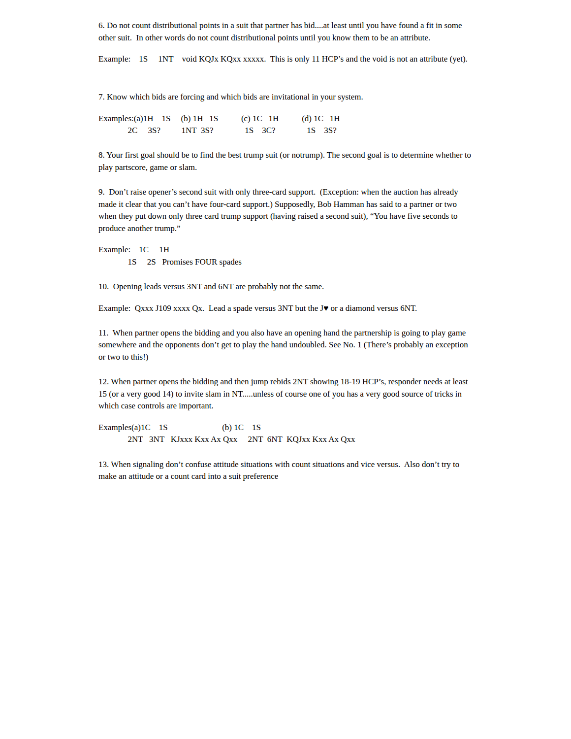6. Do not count distributional points in a suit that partner has bid....at least until you have found a fit in some other suit. In other words do not count distributional points until you know them to be an attribute.
Example: 1S 1NT void KQJx KQxx xxxxx. This is only 11 HCP’s and the void is not an attribute (yet).
7. Know which bids are forcing and which bids are invitational in your system.
Examples:(a)1H 1S (b) 1H 1S (c) 1C 1H (d) 1C 1H 2C 3S? 1NT 3S? 1S 3C? 1S 3S?
8. Your first goal should be to find the best trump suit (or notrump). The second goal is to determine whether to play partscore, game or slam.
9. Don’t raise opener’s second suit with only three-card support. (Exception: when the auction has already made it clear that you can’t have four-card support.) Supposedly, Bob Hamman has said to a partner or two when they put down only three card trump support (having raised a second suit), “You have five seconds to produce another trump.”
Example: 1C 1H 1S 2S Promises FOUR spades
10. Opening leads versus 3NT and 6NT are probably not the same.
Example: Qxxx J109 xxxx Qx. Lead a spade versus 3NT but the J♥ or a diamond versus 6NT.
11. When partner opens the bidding and you also have an opening hand the partnership is going to play game somewhere and the opponents don’t get to play the hand undoubled. See No. 1 (There’s probably an exception or two to this!)
12. When partner opens the bidding and then jump rebids 2NT showing 18-19 HCP’s, responder needs at least 15 (or a very good 14) to invite slam in NT.....unless of course one of you has a very good source of tricks in which case controls are important.
Examples(a)1C 1S (b) 1C 1S 2NT 3NT KJxxx Kxx Ax Qxx 2NT 6NT KQJxx Kxx Ax Qxx
13. When signaling don’t confuse attitude situations with count situations and vice versus. Also don’t try to make an attitude or a count card into a suit preference